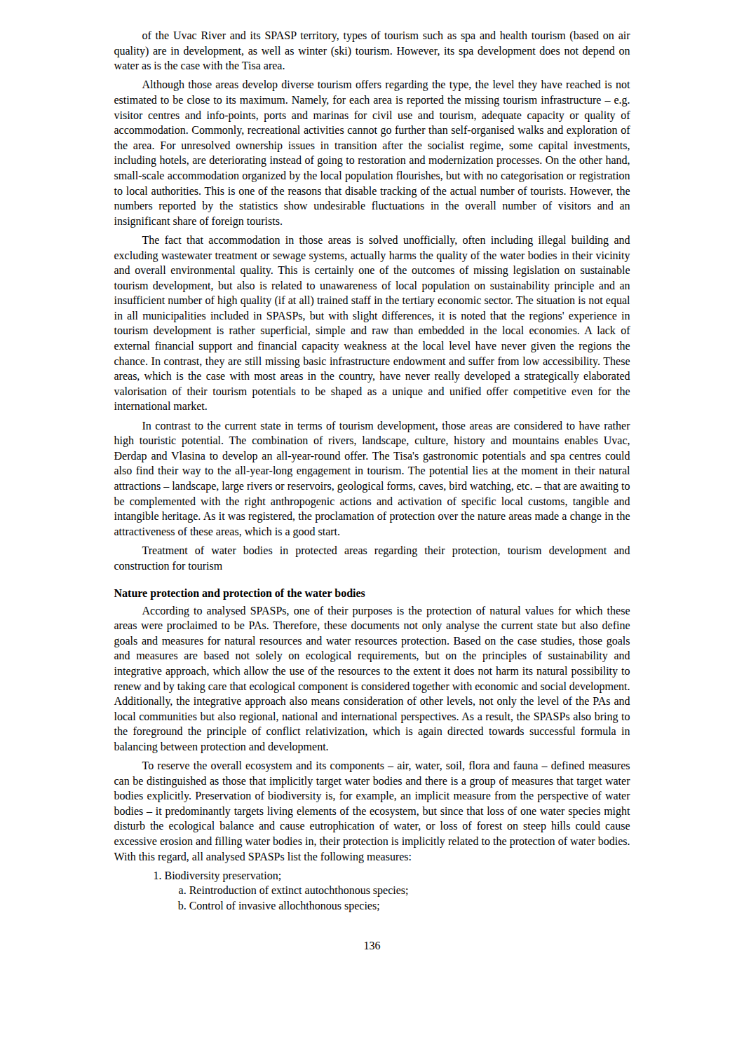of the Uvac River and its SPASP territory, types of tourism such as spa and health tourism (based on air quality) are in development, as well as winter (ski) tourism. However, its spa development does not depend on water as is the case with the Tisa area.
Although those areas develop diverse tourism offers regarding the type, the level they have reached is not estimated to be close to its maximum. Namely, for each area is reported the missing tourism infrastructure – e.g. visitor centres and info-points, ports and marinas for civil use and tourism, adequate capacity or quality of accommodation. Commonly, recreational activities cannot go further than self-organised walks and exploration of the area. For unresolved ownership issues in transition after the socialist regime, some capital investments, including hotels, are deteriorating instead of going to restoration and modernization processes. On the other hand, small-scale accommodation organized by the local population flourishes, but with no categorisation or registration to local authorities. This is one of the reasons that disable tracking of the actual number of tourists. However, the numbers reported by the statistics show undesirable fluctuations in the overall number of visitors and an insignificant share of foreign tourists.
The fact that accommodation in those areas is solved unofficially, often including illegal building and excluding wastewater treatment or sewage systems, actually harms the quality of the water bodies in their vicinity and overall environmental quality. This is certainly one of the outcomes of missing legislation on sustainable tourism development, but also is related to unawareness of local population on sustainability principle and an insufficient number of high quality (if at all) trained staff in the tertiary economic sector. The situation is not equal in all municipalities included in SPASPs, but with slight differences, it is noted that the regions' experience in tourism development is rather superficial, simple and raw than embedded in the local economies. A lack of external financial support and financial capacity weakness at the local level have never given the regions the chance. In contrast, they are still missing basic infrastructure endowment and suffer from low accessibility. These areas, which is the case with most areas in the country, have never really developed a strategically elaborated valorisation of their tourism potentials to be shaped as a unique and unified offer competitive even for the international market.
In contrast to the current state in terms of tourism development, those areas are considered to have rather high touristic potential. The combination of rivers, landscape, culture, history and mountains enables Uvac, Đerdap and Vlasina to develop an all-year-round offer. The Tisa's gastronomic potentials and spa centres could also find their way to the all-year-long engagement in tourism. The potential lies at the moment in their natural attractions – landscape, large rivers or reservoirs, geological forms, caves, bird watching, etc. – that are awaiting to be complemented with the right anthropogenic actions and activation of specific local customs, tangible and intangible heritage. As it was registered, the proclamation of protection over the nature areas made a change in the attractiveness of these areas, which is a good start.
Treatment of water bodies in protected areas regarding their protection, tourism development and construction for tourism
Nature protection and protection of the water bodies
According to analysed SPASPs, one of their purposes is the protection of natural values for which these areas were proclaimed to be PAs. Therefore, these documents not only analyse the current state but also define goals and measures for natural resources and water resources protection. Based on the case studies, those goals and measures are based not solely on ecological requirements, but on the principles of sustainability and integrative approach, which allow the use of the resources to the extent it does not harm its natural possibility to renew and by taking care that ecological component is considered together with economic and social development. Additionally, the integrative approach also means consideration of other levels, not only the level of the PAs and local communities but also regional, national and international perspectives. As a result, the SPASPs also bring to the foreground the principle of conflict relativization, which is again directed towards successful formula in balancing between protection and development.
To reserve the overall ecosystem and its components – air, water, soil, flora and fauna – defined measures can be distinguished as those that implicitly target water bodies and there is a group of measures that target water bodies explicitly. Preservation of biodiversity is, for example, an implicit measure from the perspective of water bodies – it predominantly targets living elements of the ecosystem, but since that loss of one water species might disturb the ecological balance and cause eutrophication of water, or loss of forest on steep hills could cause excessive erosion and filling water bodies in, their protection is implicitly related to the protection of water bodies. With this regard, all analysed SPASPs list the following measures:
Biodiversity preservation;
Reintroduction of extinct autochthonous species;
Control of invasive allochthonous species;
136